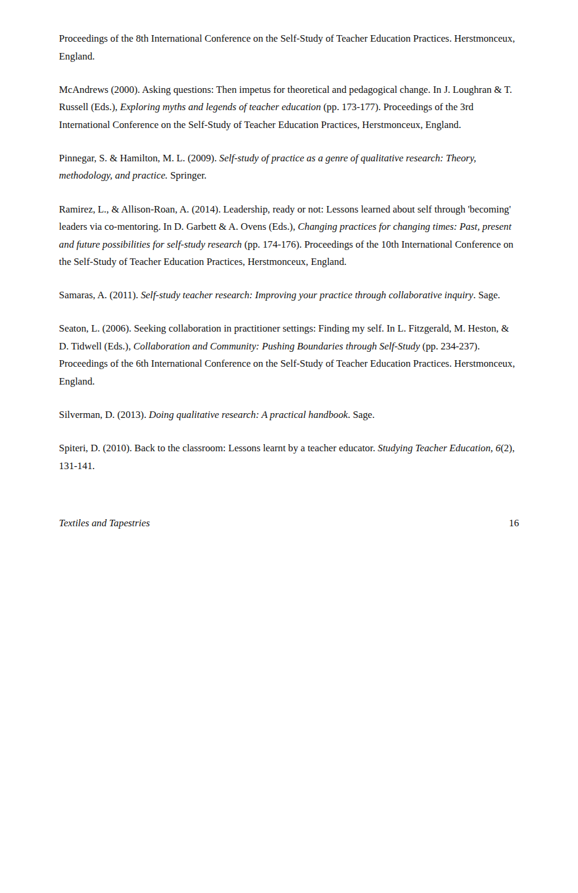Proceedings of the 8th International Conference on the Self-Study of Teacher Education Practices. Herstmonceux, England.
McAndrews (2000). Asking questions: Then impetus for theoretical and pedagogical change. In J. Loughran & T. Russell (Eds.), Exploring myths and legends of teacher education (pp. 173-177). Proceedings of the 3rd International Conference on the Self-Study of Teacher Education Practices, Herstmonceux, England.
Pinnegar, S. & Hamilton, M. L. (2009). Self-study of practice as a genre of qualitative research: Theory, methodology, and practice. Springer.
Ramirez, L., & Allison-Roan, A. (2014). Leadership, ready or not: Lessons learned about self through 'becoming' leaders via co-mentoring. In D. Garbett & A. Ovens (Eds.), Changing practices for changing times: Past, present and future possibilities for self-study research (pp. 174-176). Proceedings of the 10th International Conference on the Self-Study of Teacher Education Practices, Herstmonceux, England.
Samaras, A. (2011). Self-study teacher research: Improving your practice through collaborative inquiry. Sage.
Seaton, L. (2006). Seeking collaboration in practitioner settings: Finding my self. In L. Fitzgerald, M. Heston, & D. Tidwell (Eds.), Collaboration and Community: Pushing Boundaries through Self-Study (pp. 234-237). Proceedings of the 6th International Conference on the Self-Study of Teacher Education Practices. Herstmonceux, England.
Silverman, D. (2013). Doing qualitative research: A practical handbook. Sage.
Spiteri, D. (2010). Back to the classroom: Lessons learnt by a teacher educator. Studying Teacher Education, 6(2), 131-141.
Textiles and Tapestries 16